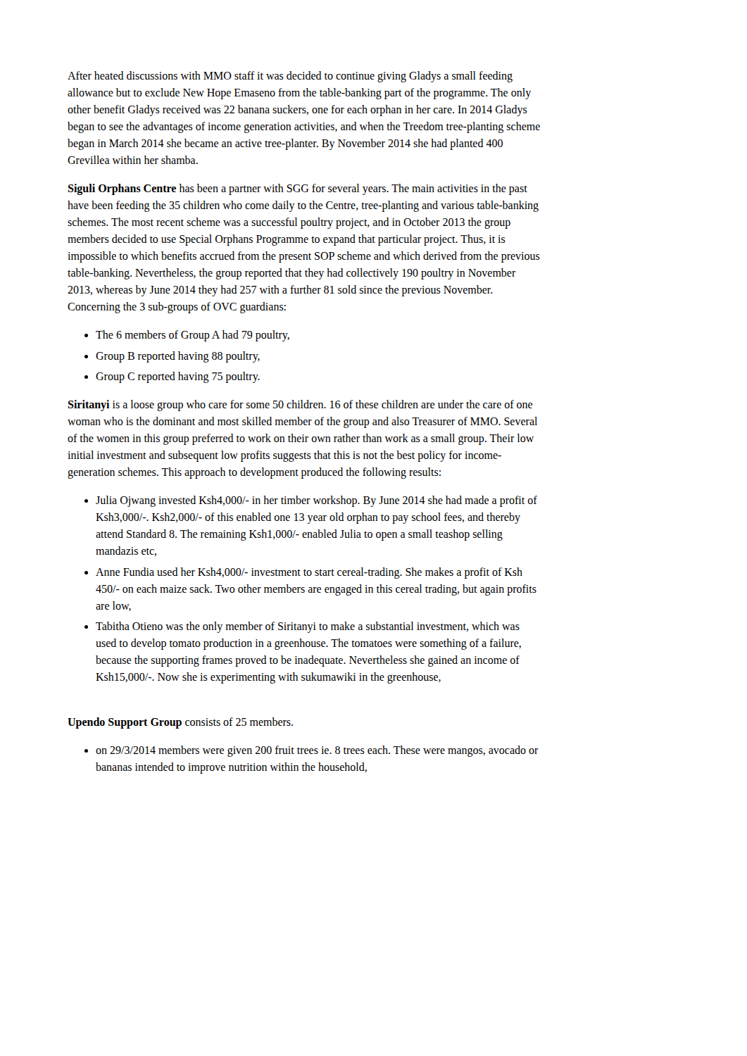After heated discussions with MMO staff it was decided to continue giving Gladys a small feeding allowance but to exclude New Hope Emaseno from the table-banking part of the programme. The only other benefit Gladys received was 22 banana suckers, one for each orphan in her care. In 2014 Gladys began to see the advantages of income generation activities, and when the Treedom tree-planting scheme began in March 2014 she became an active tree-planter. By November 2014 she had planted 400 Grevillea within her shamba.
Siguli Orphans Centre has been a partner with SGG for several years. The main activities in the past have been feeding the 35 children who come daily to the Centre, tree-planting and various table-banking schemes. The most recent scheme was a successful poultry project, and in October 2013 the group members decided to use Special Orphans Programme to expand that particular project. Thus, it is impossible to which benefits accrued from the present SOP scheme and which derived from the previous table-banking. Nevertheless, the group reported that they had collectively 190 poultry in November 2013, whereas by June 2014 they had 257 with a further 81 sold since the previous November. Concerning the 3 sub-groups of OVC guardians:
The 6 members of Group A had 79 poultry,
Group B reported having 88 poultry,
Group C reported having 75 poultry.
Siritanyi is a loose group who care for some 50 children. 16 of these children are under the care of one woman who is the dominant and most skilled member of the group and also Treasurer of MMO. Several of the women in this group preferred to work on their own rather than work as a small group. Their low initial investment and subsequent low profits suggests that this is not the best policy for income-generation schemes. This approach to development produced the following results:
Julia Ojwang invested Ksh4,000/- in her timber workshop. By June 2014 she had made a profit of Ksh3,000/-. Ksh2,000/- of this enabled one 13 year old orphan to pay school fees, and thereby attend Standard 8. The remaining Ksh1,000/- enabled Julia to open a small teashop selling mandazis etc,
Anne Fundia used her Ksh4,000/- investment to start cereal-trading. She makes a profit of Ksh 450/- on each maize sack. Two other members are engaged in this cereal trading, but again profits are low,
Tabitha Otieno was the only member of Siritanyi to make a substantial investment, which was used to develop tomato production in a greenhouse. The tomatoes were something of a failure, because the supporting frames proved to be inadequate. Nevertheless she gained an income of Ksh15,000/-. Now she is experimenting with sukumawiki in the greenhouse,
Upendo Support Group consists of 25 members.
on 29/3/2014 members were given 200 fruit trees ie. 8 trees each. These were mangos, avocado or bananas intended to improve nutrition within the household,